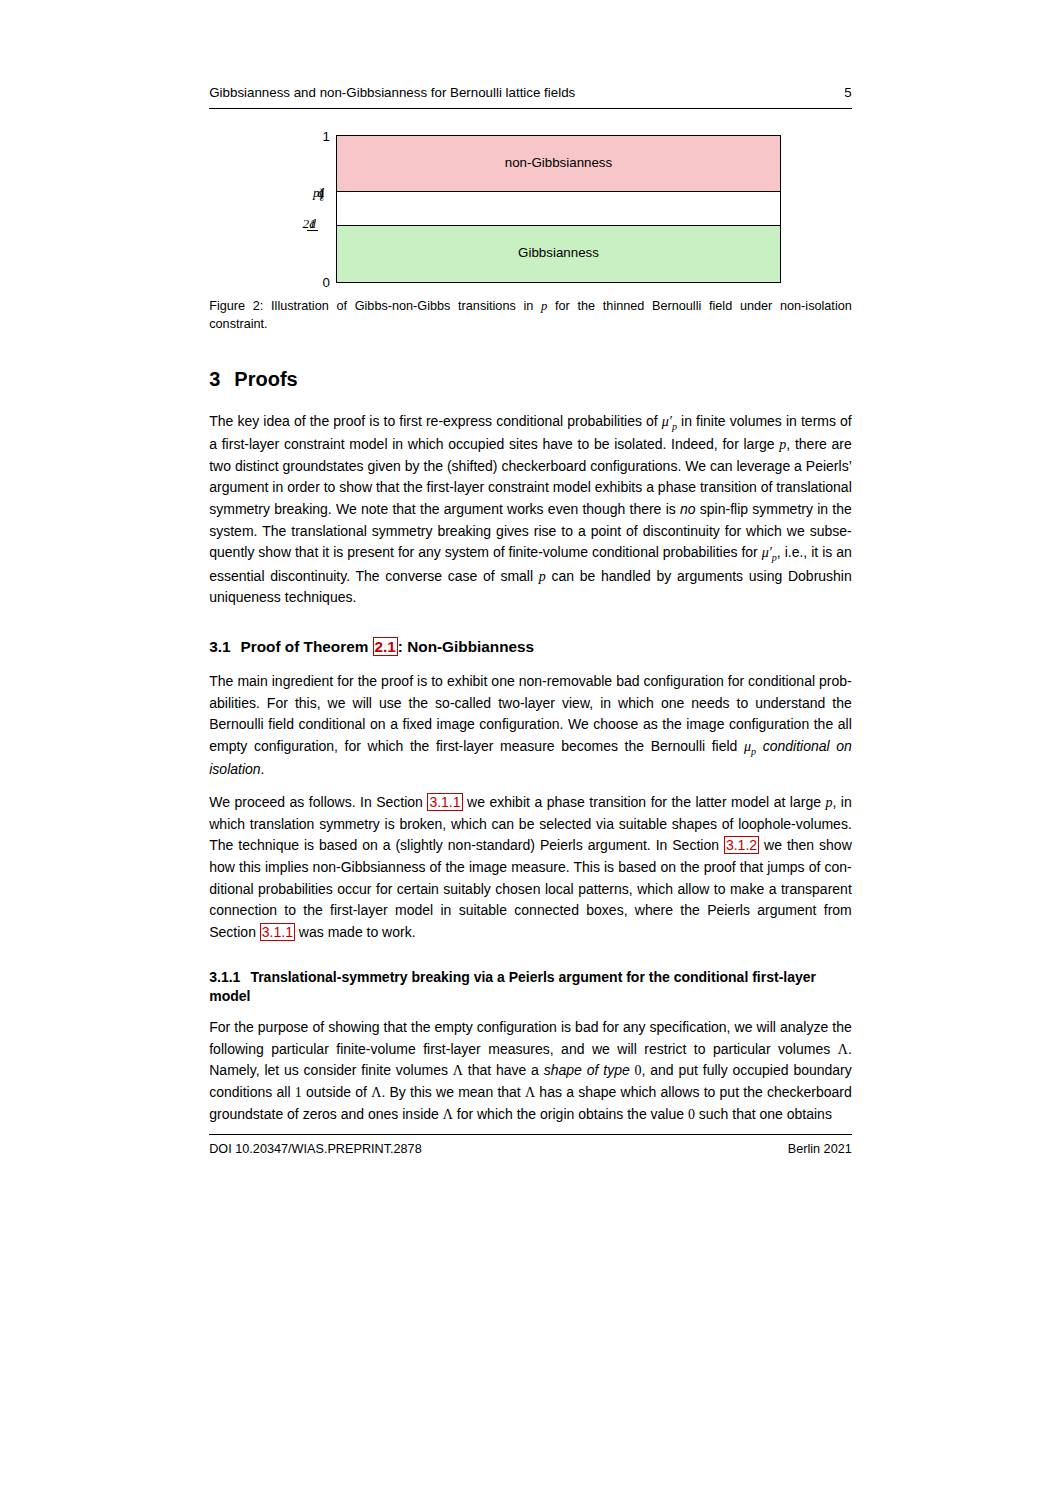Gibbsianness and non-Gibbsianness for Bernoulli lattice fields
5
1 pc(d) 12d 0
non-Gibbsianness
Gibbsianness
Figure 2: Illustration of Gibbs-non-Gibbs transitions in p for the thinned Bernoulli field under non-isolation constraint.
3 Proofs
The key idea of the proof is to first re-express conditional probabilities of μ′p in finite volumes in terms of a first-layer constraint model in which occupied sites have to be isolated. Indeed, for large p, there are two distinct groundstates given by the (shifted) checkerboard configurations. We can leverage a Peierls’ argument in order to show that the first-layer constraint model exhibits a phase transition of translational symmetry breaking. We note that the argument works even though there is no spin-flip symmetry in the system. The translational symmetry breaking gives rise to a point of discontinuity for which we subsequently show that it is present for any system of finite-volume conditional probabilities for μ′p, i.e., it is an essential discontinuity. The converse case of small p can be handled by arguments using Dobrushin uniqueness techniques.
3.1 Proof of Theorem 2.1: Non-Gibbianness
The main ingredient for the proof is to exhibit one non-removable bad configuration for conditional probabilities. For this, we will use the so-called two-layer view, in which one needs to understand the Bernoulli field conditional on a fixed image configuration. We choose as the image configuration the all empty configuration, for which the first-layer measure becomes the Bernoulli field μp conditional on isolation.
We proceed as follows. In Section 3.1.1 we exhibit a phase transition for the latter model at large p, in which translation symmetry is broken, which can be selected via suitable shapes of loophole-volumes. The technique is based on a (slightly non-standard) Peierls argument. In Section 3.1.2 we then show how this implies non-Gibbsianness of the image measure. This is based on the proof that jumps of conditional probabilities occur for certain suitably chosen local patterns, which allow to make a transparent connection to the first-layer model in suitable connected boxes, where the Peierls argument from Section 3.1.1 was made to work.
3.1.1 Translational-symmetry breaking via a Peierls argument for the conditional first-layer model
For the purpose of showing that the empty configuration is bad for any specification, we will analyze the following particular finite-volume first-layer measures, and we will restrict to particular volumes Λ. Namely, let us consider finite volumes Λ that have a shape of type 0, and put fully occupied boundary conditions all 1 outside of Λ. By this we mean that Λ has a shape which allows to put the checkerboard groundstate of zeros and ones inside Λ for which the origin obtains the value 0 such that one obtains
DOI 10.20347/WIAS.PREPRINT.2878
Berlin 2021